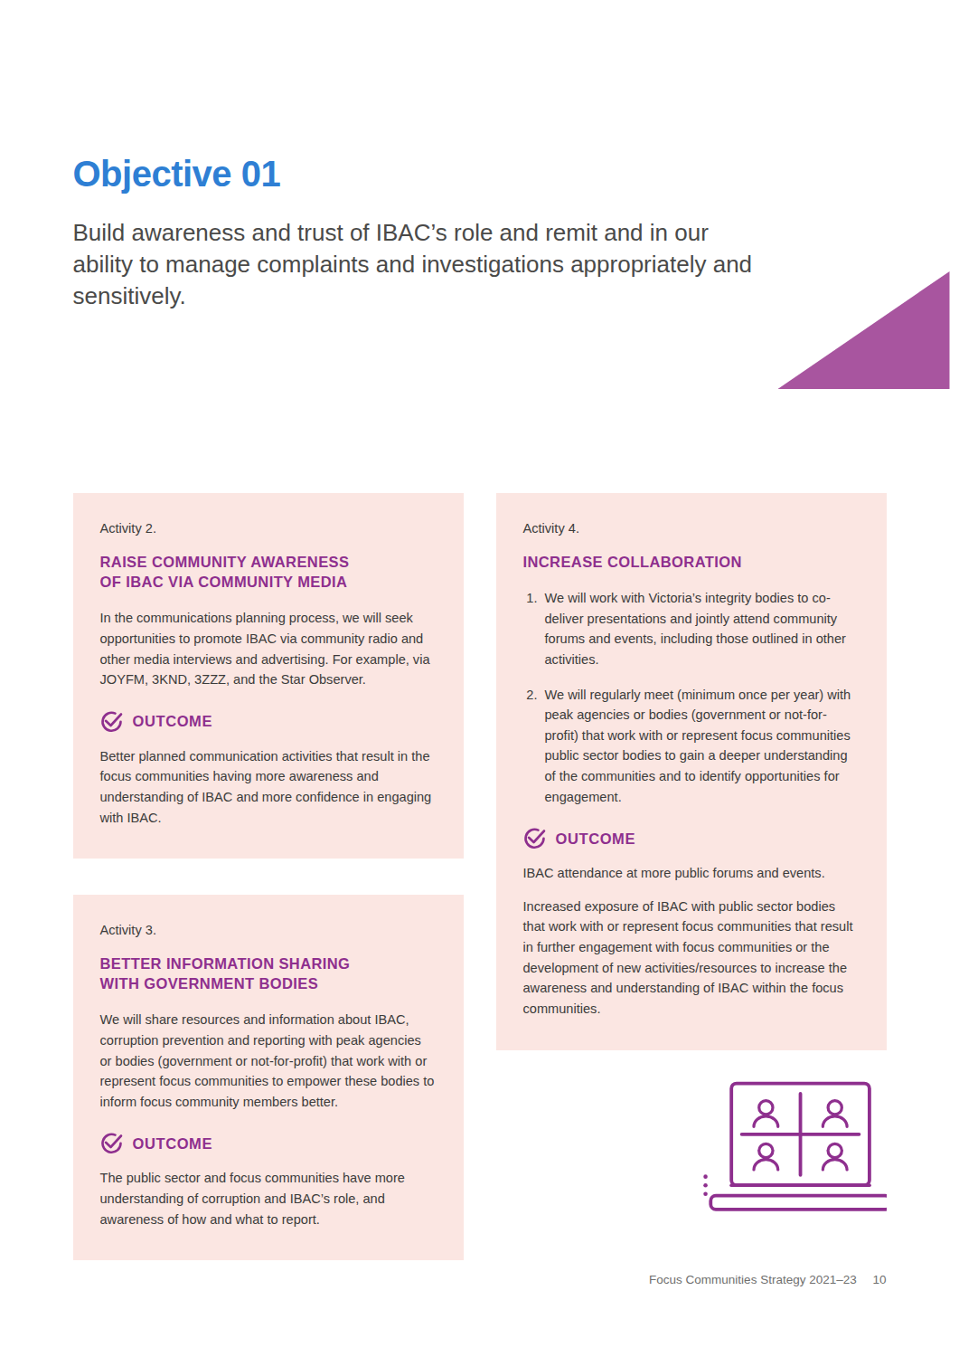Objective 01
Build awareness and trust of IBAC’s role and remit and in our ability to manage complaints and investigations appropriately and sensitively.
Activity 2.
Raise community awareness
of IBAC via community media
In the communications planning process, we will seek opportunities to promote IBAC via community radio and other media interviews and advertising. For example, via JOYFM, 3KND, 3ZZZ, and the Star Observer.
OUTCOME
Better planned communication activities that result in the focus communities having more awareness and understanding of IBAC and more confidence in engaging with IBAC.
Activity 3.
Better information sharing
with government bodies
We will share resources and information about IBAC, corruption prevention and reporting with peak agencies or bodies (government or not-for-profit) that work with or represent focus communities to empower these bodies to inform focus community members better.
OUTCOME
The public sector and focus communities have more understanding of corruption and IBAC’s role, and awareness of how and what to report.
Activity 4.
Increase collaboration
We will work with Victoria’s integrity bodies to co-deliver presentations and jointly attend community forums and events, including those outlined in other activities.
We will regularly meet (minimum once per year) with peak agencies or bodies (government or not-for-profit) that work with or represent focus communities public sector bodies to gain a deeper understanding of the communities and to identify opportunities for engagement.
OUTCOME
IBAC attendance at more public forums and events.
Increased exposure of IBAC with public sector bodies that work with or represent focus communities that result in further engagement with focus communities or the development of new activities/resources to increase the awareness and understanding of IBAC within the focus communities.
Focus Communities Strategy 2021–23 10